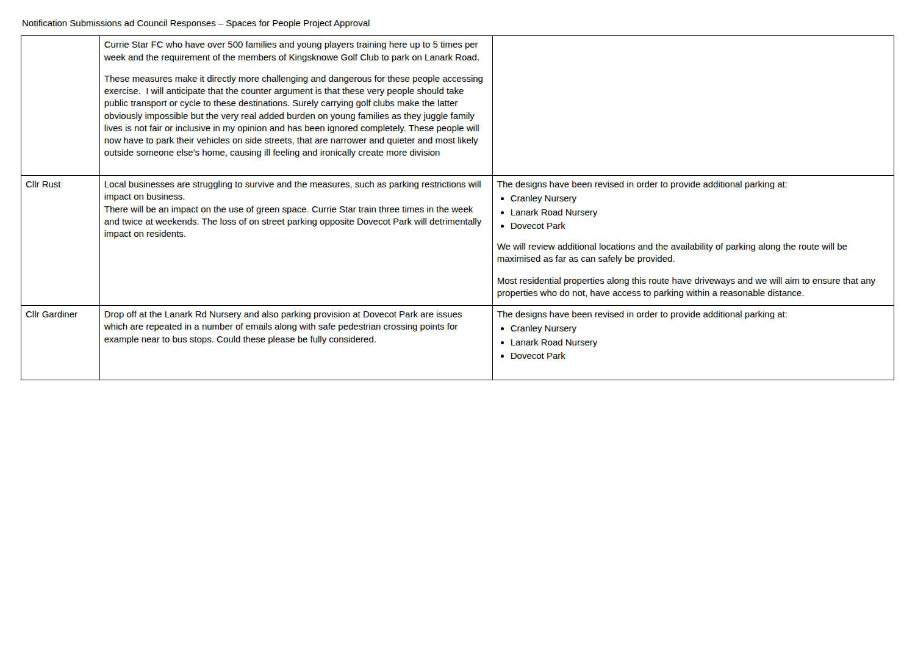Notification Submissions ad Council Responses – Spaces for People Project Approval
| | Currie Star FC who have over 500 families and young players training here up to 5 times per week and the requirement of the members of Kingsknowe Golf Club to park on Lanark Road. These measures make it directly more challenging and dangerous for these people accessing exercise. I will anticipate that the counter argument is that these very people should take public transport or cycle to these destinations. Surely carrying golf clubs make the latter obviously impossible but the very real added burden on young families as they juggle family lives is not fair or inclusive in my opinion and has been ignored completely. These people will now have to park their vehicles on side streets, that are narrower and quieter and most likely outside someone else's home, causing ill feeling and ironically create more division | |
| Cllr Rust | Local businesses are struggling to survive and the measures, such as parking restrictions will impact on business. There will be an impact on the use of green space. Currie Star train three times in the week and twice at weekends. The loss of on street parking opposite Dovecot Park will detrimentally impact on residents. | The designs have been revised in order to provide additional parking at: Cranley Nursery Lanark Road Nursery Dovecot Park We will review additional locations and the availability of parking along the route will be maximised as far as can safely be provided. Most residential properties along this route have driveways and we will aim to ensure that any properties who do not, have access to parking within a reasonable distance. |
| Cllr Gardiner | Drop off at the Lanark Rd Nursery and also parking provision at Dovecot Park are issues which are repeated in a number of emails along with safe pedestrian crossing points for example near to bus stops. Could these please be fully considered. | The designs have been revised in order to provide additional parking at: Cranley Nursery Lanark Road Nursery Dovecot Park |